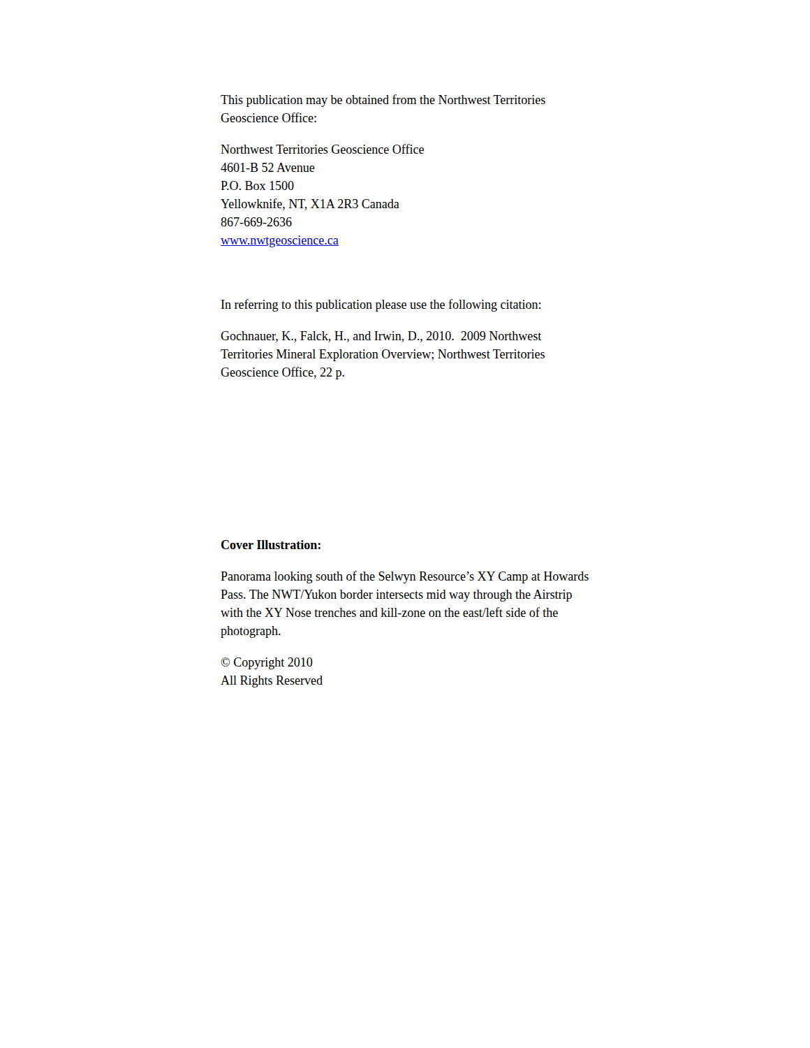This publication may be obtained from the Northwest Territories Geoscience Office:
Northwest Territories Geoscience Office
4601-B 52 Avenue
P.O. Box 1500
Yellowknife, NT, X1A 2R3 Canada
867-669-2636
www.nwtgeoscience.ca
In referring to this publication please use the following citation:
Gochnauer, K., Falck, H., and Irwin, D., 2010. 2009 Northwest Territories Mineral Exploration Overview; Northwest Territories Geoscience Office, 22 p.
Cover Illustration:
Panorama looking south of the Selwyn Resource’s XY Camp at Howards Pass. The NWT/Yukon border intersects mid way through the Airstrip with the XY Nose trenches and kill-zone on the east/left side of the photograph.
© Copyright 2010
All Rights Reserved